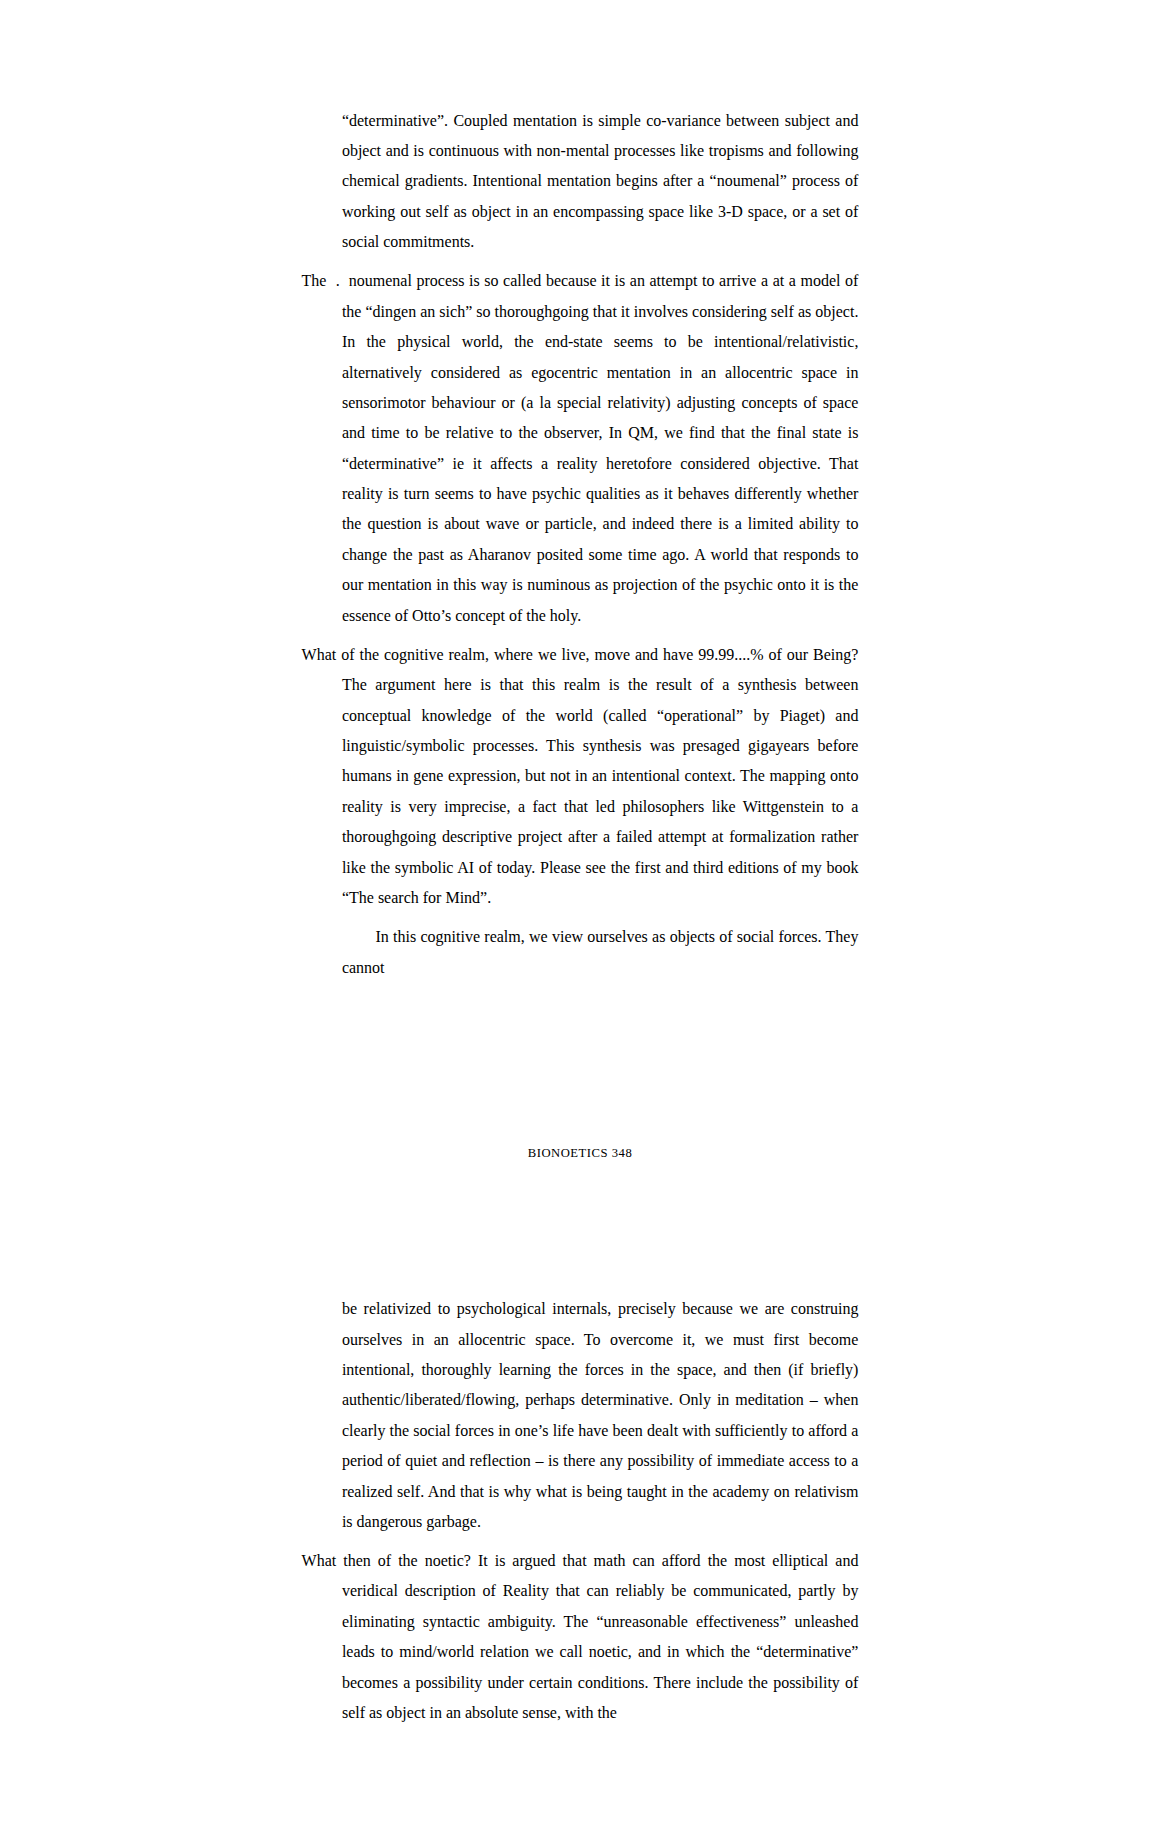“determinative”. Coupled mentation is simple co-variance between subject and object and is continuous with non-mental processes like tropisms and following chemical gradients. Intentional mentation begins after a “noumenal” process of working out self as object in an encompassing space like 3-D space, or a set of social commitments.
The . noumenal process is so called because it is an attempt to arrive a at a model of the “dingen an sich” so thoroughgoing that it involves considering self as object. In the physical world, the end-state seems to be intentional/relativistic, alternatively considered as egocentric mentation in an allocentric space in sensorimotor behaviour or (a la special relativity) adjusting concepts of space and time to be relative to the observer, In QM, we find that the final state is “determinative” ie it affects a reality heretofore considered objective. That reality is turn seems to have psychic qualities as it behaves differently whether the question is about wave or particle, and indeed there is a limited ability to change the past as Aharanov posited some time ago. A world that responds to our mentation in this way is numinous as projection of the psychic onto it is the essence of Otto’s concept of the holy.
What of the cognitive realm, where we live, move and have 99.99....% of our Being? The argument here is that this realm is the result of a synthesis between conceptual knowledge of the world (called “operational” by Piaget) and linguistic/symbolic processes. This synthesis was presaged gigayears before humans in gene expression, but not in an intentional context. The mapping onto reality is very imprecise, a fact that led philosophers like Wittgenstein to a thoroughgoing descriptive project after a failed attempt at formalization rather like the symbolic AI of today. Please see the first and third editions of my book “The search for Mind”.
In this cognitive realm, we view ourselves as objects of social forces. They cannot
BIONOETICS 348
be relativized to psychological internals, precisely because we are construing ourselves in an allocentric space. To overcome it, we must first become intentional, thoroughly learning the forces in the space, and then (if briefly) authentic/liberated/flowing, perhaps determinative. Only in meditation – when clearly the social forces in one’s life have been dealt with sufficiently to afford a period of quiet and reflection – is there any possibility of immediate access to a realized self. And that is why what is being taught in the academy on relativism is dangerous garbage.
What then of the noetic? It is argued that math can afford the most elliptical and veridical description of Reality that can reliably be communicated, partly by eliminating syntactic ambiguity. The “unreasonable effectiveness” unleashed leads to mind/world relation we call noetic, and in which the “determinative” becomes a possibility under certain conditions. There include the possibility of self as object in an absolute sense, with the